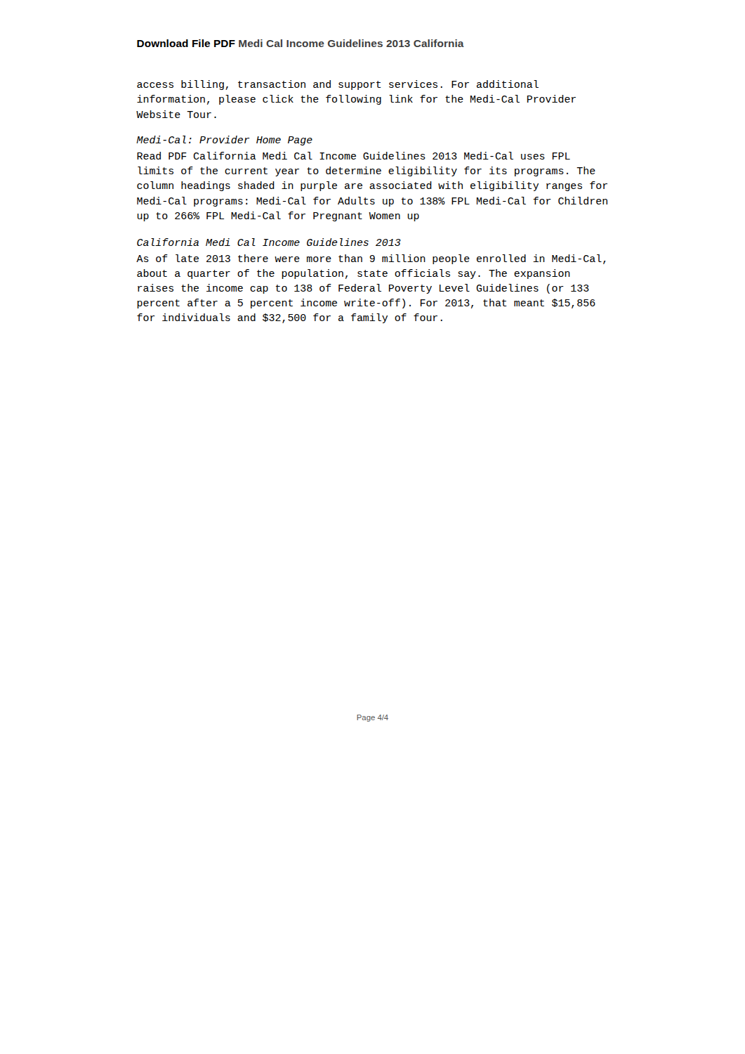Download File PDF Medi Cal Income Guidelines 2013 California
access billing, transaction and support services. For additional information, please click the following link for the Medi-Cal Provider Website Tour.
Medi-Cal: Provider Home Page
Read PDF California Medi Cal Income Guidelines 2013 Medi-Cal uses FPL limits of the current year to determine eligibility for its programs. The column headings shaded in purple are associated with eligibility ranges for Medi-Cal programs: Medi-Cal for Adults up to 138% FPL Medi-Cal for Children up to 266% FPL Medi-Cal for Pregnant Women up
California Medi Cal Income Guidelines 2013
As of late 2013 there were more than 9 million people enrolled in Medi-Cal, about a quarter of the population, state officials say. The expansion raises the income cap to 138 of Federal Poverty Level Guidelines (or 133 percent after a 5 percent income write-off). For 2013, that meant $15,856 for individuals and $32,500 for a family of four.
Page 4/4